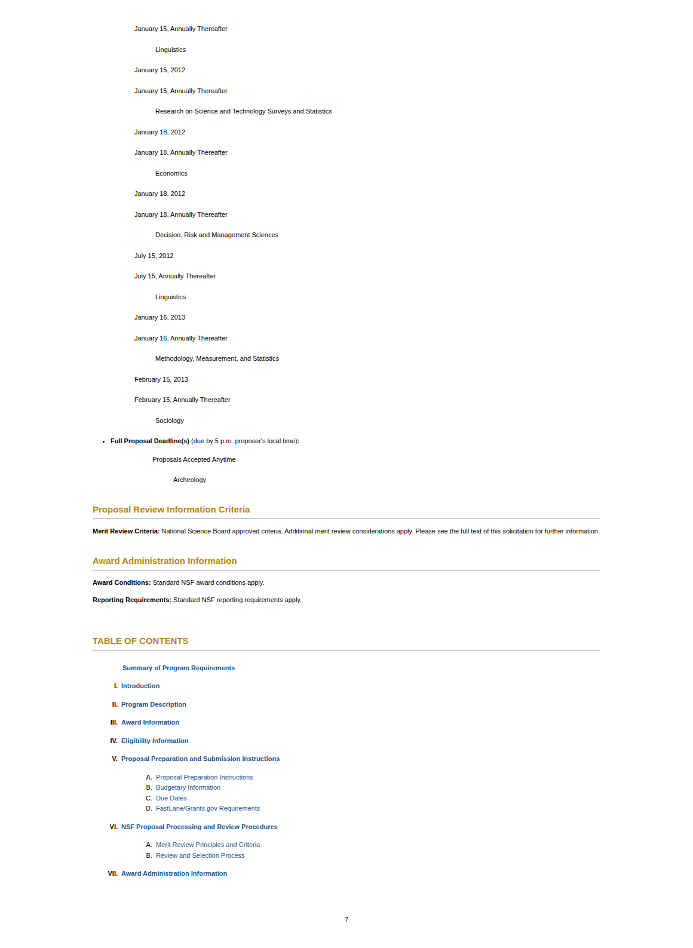January 15, Annually Thereafter
Linguistics
January 15, 2012
January 15, Annually Thereafter
Research on Science and Technology Surveys and Statistics
January 18, 2012
January 18, Annually Thereafter
Economics
January 18, 2012
January 18, Annually Thereafter
Decision, Risk and Management Sciences
July 15, 2012
July 15, Annually Thereafter
Linguistics
January 16, 2013
January 16, Annually Thereafter
Methodology, Measurement, and Statistics
February 15, 2013
February 15, Annually Thereafter
Sociology
Full Proposal Deadline(s) (due by 5 p.m. proposer's local time):
Proposals Accepted Anytime
Archeology
Proposal Review Information Criteria
Merit Review Criteria: National Science Board approved criteria. Additional merit review considerations apply. Please see the full text of this solicitation for further information.
Award Administration Information
Award Conditions: Standard NSF award conditions apply.
Reporting Requirements: Standard NSF reporting requirements apply.
Table of Contents
Summary of Program Requirements
I. Introduction
II. Program Description
III. Award Information
IV. Eligibility Information
V. Proposal Preparation and Submission Instructions
A. Proposal Preparation Instructions
B. Budgetary Information
C. Due Dates
D. FastLane/Grants.gov Requirements
VI. NSF Proposal Processing and Review Procedures
A. Merit Review Principles and Criteria
B. Review and Selection Process
VII. Award Administration Information
7